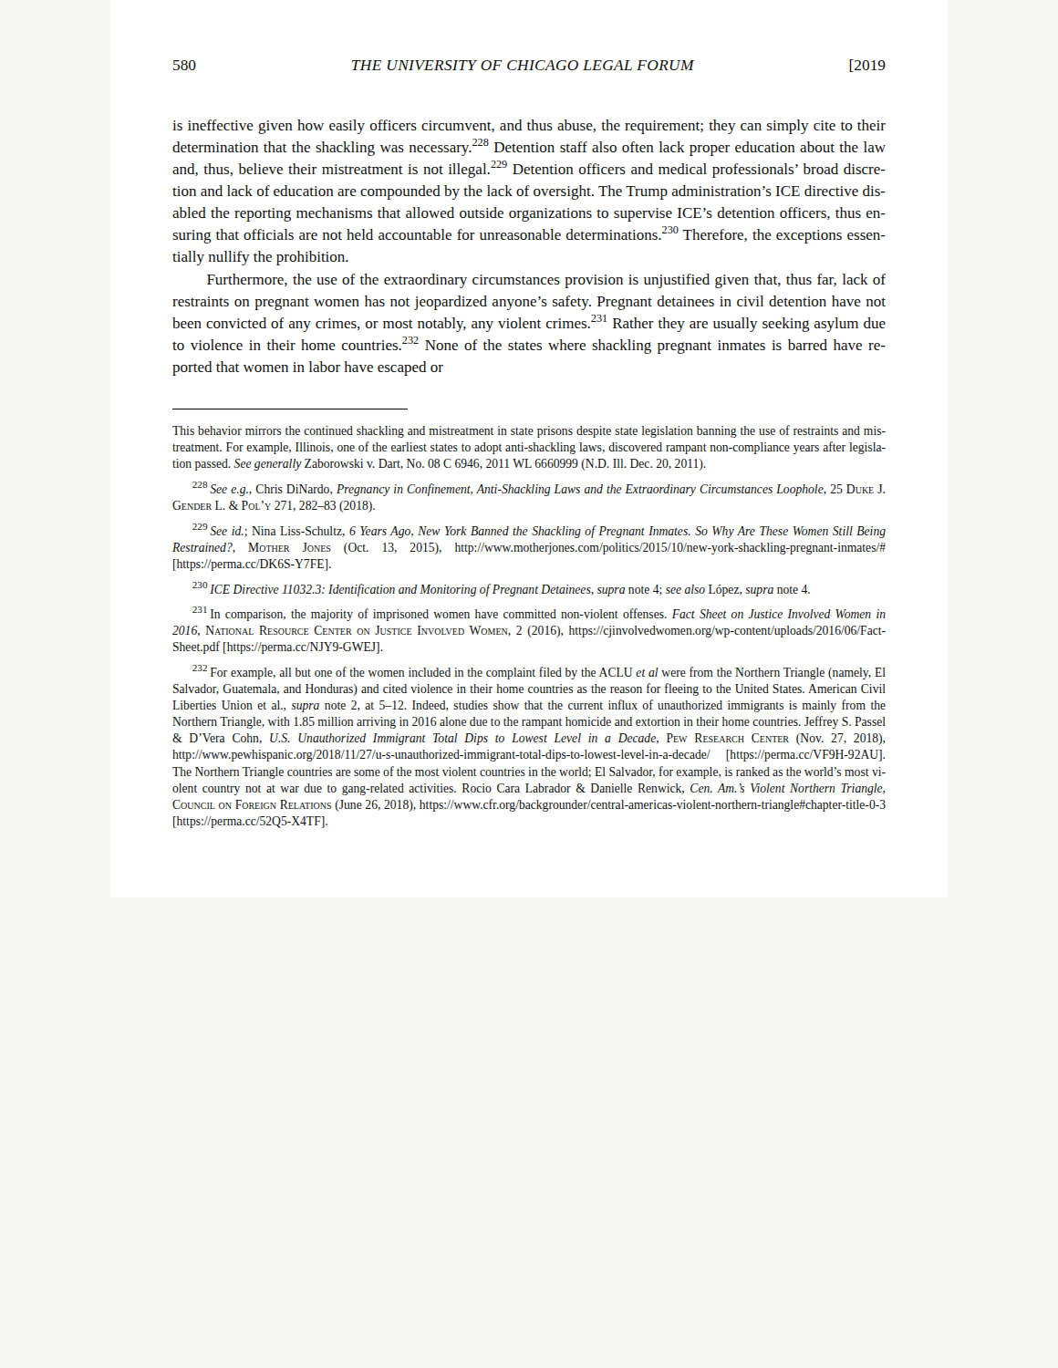580 The University of Chicago Legal Forum [2019
is ineffective given how easily officers circumvent, and thus abuse, the requirement; they can simply cite to their determination that the shackling was necessary.228 Detention staff also often lack proper education about the law and, thus, believe their mistreatment is not illegal.229 Detention officers and medical professionals’ broad discretion and lack of education are compounded by the lack of oversight. The Trump administration’s ICE directive disabled the reporting mechanisms that allowed outside organizations to supervise ICE’s detention officers, thus ensuring that officials are not held accountable for unreasonable determinations.230 Therefore, the exceptions essentially nullify the prohibition.
Furthermore, the use of the extraordinary circumstances provision is unjustified given that, thus far, lack of restraints on pregnant women has not jeopardized anyone’s safety. Pregnant detainees in civil detention have not been convicted of any crimes, or most notably, any violent crimes.231 Rather they are usually seeking asylum due to violence in their home countries.232 None of the states where shackling pregnant inmates is barred have reported that women in labor have escaped or
This behavior mirrors the continued shackling and mistreatment in state prisons despite state legislation banning the use of restraints and mistreatment. For example, Illinois, one of the earliest states to adopt anti-shackling laws, discovered rampant non-compliance years after legislation passed. See generally Zaborowski v. Dart, No. 08 C 6946, 2011 WL 6660999 (N.D. Ill. Dec. 20, 2011).
228 See e.g., Chris DiNardo, Pregnancy in Confinement, Anti-Shackling Laws and the Extraordinary Circumstances Loophole, 25 Duke J. Gender L. & Pol’y 271, 282–83 (2018).
229 See id.; Nina Liss-Schultz, 6 Years Ago, New York Banned the Shackling of Pregnant Inmates. So Why Are These Women Still Being Restrained?, Mother Jones (Oct. 13, 2015), http://www.motherjones.com/politics/2015/10/new-york-shackling-pregnant-inmates/# [https://perma.cc/DK6S-Y7FE].
230 ICE Directive 11032.3: Identification and Monitoring of Pregnant Detainees, supra note 4; see also López, supra note 4.
231 In comparison, the majority of imprisoned women have committed non-violent offenses. Fact Sheet on Justice Involved Women in 2016, National Resource Center on Justice Involved Women, 2 (2016), https://cjinvolvedwomen.org/wp-content/uploads/2016/06/Fact-Sheet.pdf [https://perma.cc/NJY9-GWEJ].
232 For example, all but one of the women included in the complaint filed by the ACLU et al were from the Northern Triangle (namely, El Salvador, Guatemala, and Honduras) and cited violence in their home countries as the reason for fleeing to the United States. American Civil Liberties Union et al., supra note 2, at 5–12. Indeed, studies show that the current influx of unauthorized immigrants is mainly from the Northern Triangle, with 1.85 million arriving in 2016 alone due to the rampant homicide and extortion in their home countries. Jeffrey S. Passel & D’Vera Cohn, U.S. Unauthorized Immigrant Total Dips to Lowest Level in a Decade, Pew Research Center (Nov. 27, 2018), http://www.pewhispanic.org/2018/11/27/u-s-unauthorized-immigrant-total-dips-to-lowest-level-in-a-decade/ [https://perma.cc/VF9H-92AU]. The Northern Triangle countries are some of the most violent countries in the world; El Salvador, for example, is ranked as the world’s most violent country not at war due to gang-related activities. Rocio Cara Labrador & Danielle Renwick, Cen. Am.’s Violent Northern Triangle, Council on Foreign Relations (June 26, 2018), https://www.cfr.org/backgrounder/central-americas-violent-northern-triangle#chapter-title-0-3 [https://perma.cc/52Q5-X4TF].